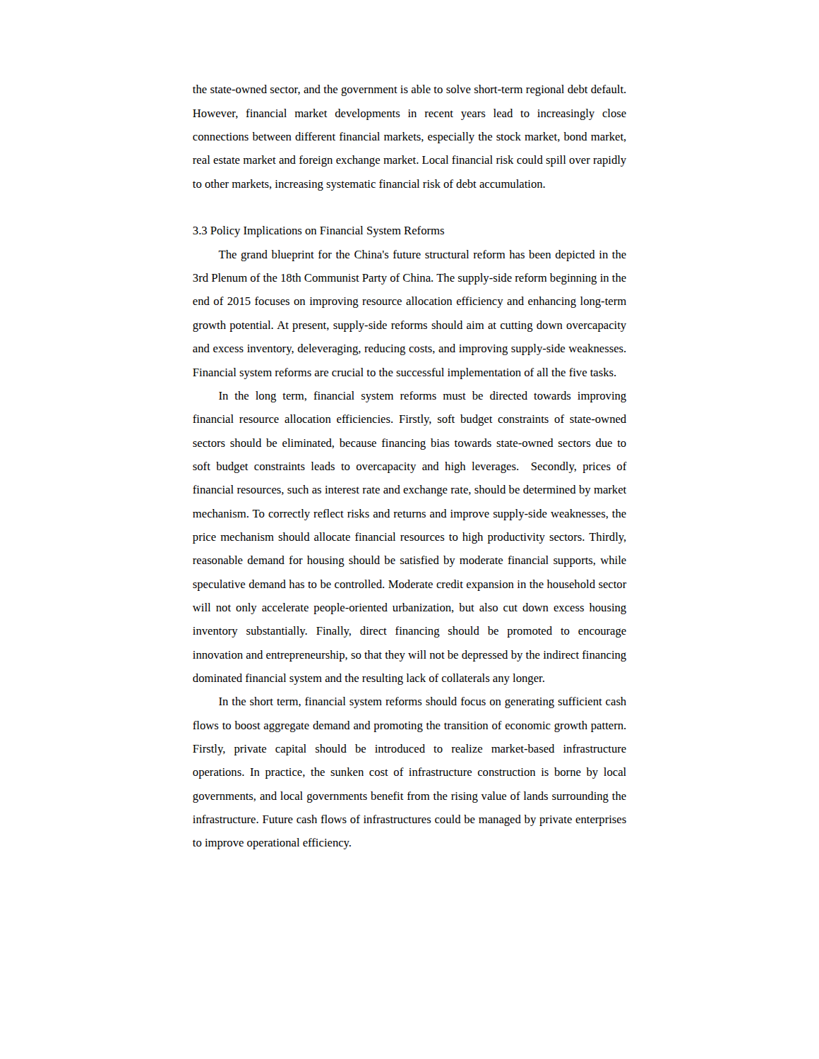the state-owned sector, and the government is able to solve short-term regional debt default. However, financial market developments in recent years lead to increasingly close connections between different financial markets, especially the stock market, bond market, real estate market and foreign exchange market. Local financial risk could spill over rapidly to other markets, increasing systematic financial risk of debt accumulation.
3.3 Policy Implications on Financial System Reforms
The grand blueprint for the China's future structural reform has been depicted in the 3rd Plenum of the 18th Communist Party of China. The supply-side reform beginning in the end of 2015 focuses on improving resource allocation efficiency and enhancing long-term growth potential. At present, supply-side reforms should aim at cutting down overcapacity and excess inventory, deleveraging, reducing costs, and improving supply-side weaknesses. Financial system reforms are crucial to the successful implementation of all the five tasks.
In the long term, financial system reforms must be directed towards improving financial resource allocation efficiencies. Firstly, soft budget constraints of state-owned sectors should be eliminated, because financing bias towards state-owned sectors due to soft budget constraints leads to overcapacity and high leverages. Secondly, prices of financial resources, such as interest rate and exchange rate, should be determined by market mechanism. To correctly reflect risks and returns and improve supply-side weaknesses, the price mechanism should allocate financial resources to high productivity sectors. Thirdly, reasonable demand for housing should be satisfied by moderate financial supports, while speculative demand has to be controlled. Moderate credit expansion in the household sector will not only accelerate people-oriented urbanization, but also cut down excess housing inventory substantially. Finally, direct financing should be promoted to encourage innovation and entrepreneurship, so that they will not be depressed by the indirect financing dominated financial system and the resulting lack of collaterals any longer.
In the short term, financial system reforms should focus on generating sufficient cash flows to boost aggregate demand and promoting the transition of economic growth pattern. Firstly, private capital should be introduced to realize market-based infrastructure operations. In practice, the sunken cost of infrastructure construction is borne by local governments, and local governments benefit from the rising value of lands surrounding the infrastructure. Future cash flows of infrastructures could be managed by private enterprises to improve operational efficiency.